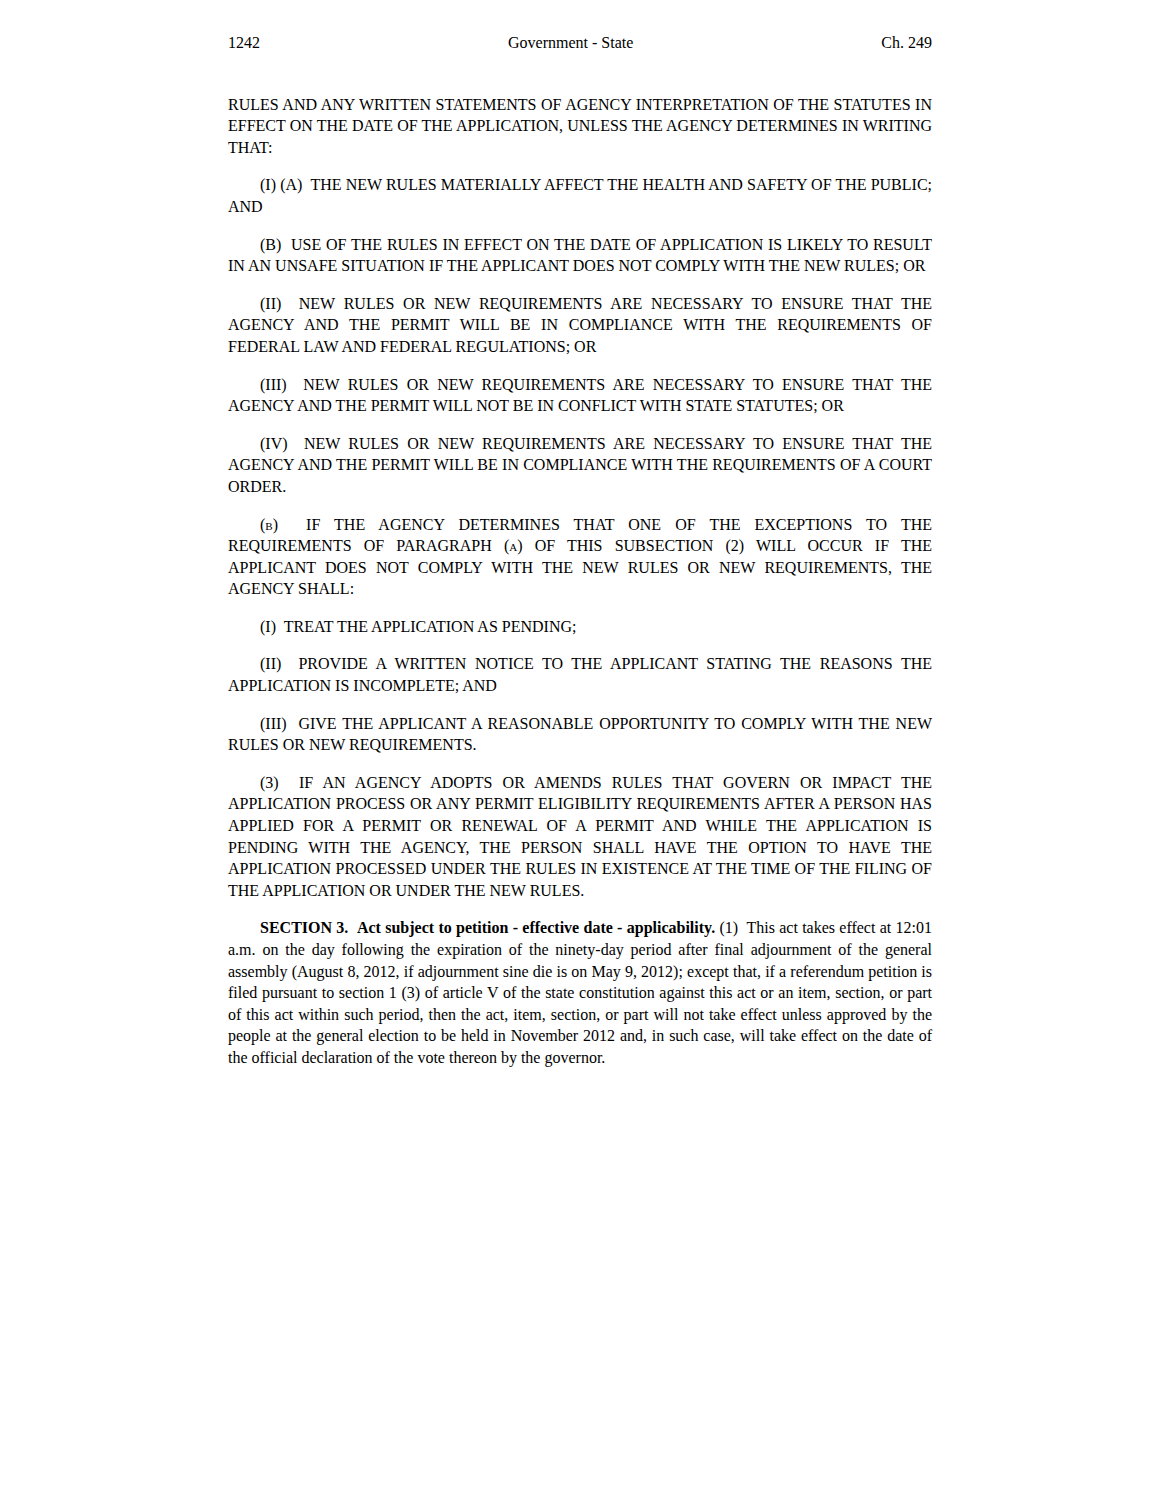1242
Government - State
Ch. 249
RULES AND ANY WRITTEN STATEMENTS OF AGENCY INTERPRETATION OF THE STATUTES IN EFFECT ON THE DATE OF THE APPLICATION, UNLESS THE AGENCY DETERMINES IN WRITING THAT:
(I) (A) THE NEW RULES MATERIALLY AFFECT THE HEALTH AND SAFETY OF THE PUBLIC; AND
(B) USE OF THE RULES IN EFFECT ON THE DATE OF APPLICATION IS LIKELY TO RESULT IN AN UNSAFE SITUATION IF THE APPLICANT DOES NOT COMPLY WITH THE NEW RULES; OR
(II) NEW RULES OR NEW REQUIREMENTS ARE NECESSARY TO ENSURE THAT THE AGENCY AND THE PERMIT WILL BE IN COMPLIANCE WITH THE REQUIREMENTS OF FEDERAL LAW AND FEDERAL REGULATIONS; OR
(III) NEW RULES OR NEW REQUIREMENTS ARE NECESSARY TO ENSURE THAT THE AGENCY AND THE PERMIT WILL NOT BE IN CONFLICT WITH STATE STATUTES; OR
(IV) NEW RULES OR NEW REQUIREMENTS ARE NECESSARY TO ENSURE THAT THE AGENCY AND THE PERMIT WILL BE IN COMPLIANCE WITH THE REQUIREMENTS OF A COURT ORDER.
(b) IF THE AGENCY DETERMINES THAT ONE OF THE EXCEPTIONS TO THE REQUIREMENTS OF PARAGRAPH (a) OF THIS SUBSECTION (2) WILL OCCUR IF THE APPLICANT DOES NOT COMPLY WITH THE NEW RULES OR NEW REQUIREMENTS, THE AGENCY SHALL:
(I) TREAT THE APPLICATION AS PENDING;
(II) PROVIDE A WRITTEN NOTICE TO THE APPLICANT STATING THE REASONS THE APPLICATION IS INCOMPLETE; AND
(III) GIVE THE APPLICANT A REASONABLE OPPORTUNITY TO COMPLY WITH THE NEW RULES OR NEW REQUIREMENTS.
(3) IF AN AGENCY ADOPTS OR AMENDS RULES THAT GOVERN OR IMPACT THE APPLICATION PROCESS OR ANY PERMIT ELIGIBILITY REQUIREMENTS AFTER A PERSON HAS APPLIED FOR A PERMIT OR RENEWAL OF A PERMIT AND WHILE THE APPLICATION IS PENDING WITH THE AGENCY, THE PERSON SHALL HAVE THE OPTION TO HAVE THE APPLICATION PROCESSED UNDER THE RULES IN EXISTENCE AT THE TIME OF THE FILING OF THE APPLICATION OR UNDER THE NEW RULES.
SECTION 3. Act subject to petition - effective date - applicability. (1) This act takes effect at 12:01 a.m. on the day following the expiration of the ninety-day period after final adjournment of the general assembly (August 8, 2012, if adjournment sine die is on May 9, 2012); except that, if a referendum petition is filed pursuant to section 1 (3) of article V of the state constitution against this act or an item, section, or part of this act within such period, then the act, item, section, or part will not take effect unless approved by the people at the general election to be held in November 2012 and, in such case, will take effect on the date of the official declaration of the vote thereon by the governor.